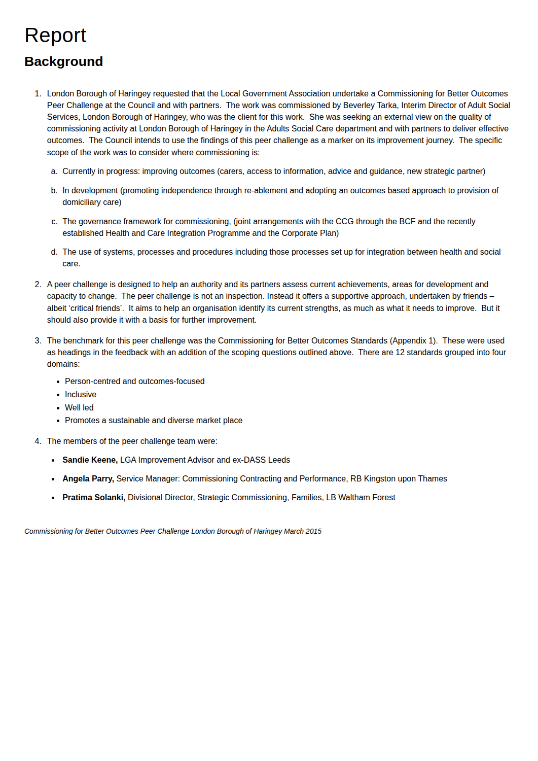Report
Background
London Borough of Haringey requested that the Local Government Association undertake a Commissioning for Better Outcomes Peer Challenge at the Council and with partners. The work was commissioned by Beverley Tarka, Interim Director of Adult Social Services, London Borough of Haringey, who was the client for this work. She was seeking an external view on the quality of commissioning activity at London Borough of Haringey in the Adults Social Care department and with partners to deliver effective outcomes. The Council intends to use the findings of this peer challenge as a marker on its improvement journey. The specific scope of the work was to consider where commissioning is:
Currently in progress: improving outcomes (carers, access to information, advice and guidance, new strategic partner)
In development (promoting independence through re-ablement and adopting an outcomes based approach to provision of domiciliary care)
The governance framework for commissioning, (joint arrangements with the CCG through the BCF and the recently established Health and Care Integration Programme and the Corporate Plan)
The use of systems, processes and procedures including those processes set up for integration between health and social care.
A peer challenge is designed to help an authority and its partners assess current achievements, areas for development and capacity to change. The peer challenge is not an inspection. Instead it offers a supportive approach, undertaken by friends – albeit ‘critical friends’. It aims to help an organisation identify its current strengths, as much as what it needs to improve. But it should also provide it with a basis for further improvement.
The benchmark for this peer challenge was the Commissioning for Better Outcomes Standards (Appendix 1). These were used as headings in the feedback with an addition of the scoping questions outlined above. There are 12 standards grouped into four domains:
Person-centred and outcomes-focused
Inclusive
Well led
Promotes a sustainable and diverse market place
The members of the peer challenge team were:
Sandie Keene, LGA Improvement Advisor and ex-DASS Leeds
Angela Parry, Service Manager: Commissioning Contracting and Performance, RB Kingston upon Thames
Pratima Solanki, Divisional Director, Strategic Commissioning, Families, LB Waltham Forest
Commissioning for Better Outcomes Peer Challenge London Borough of Haringey March 2015